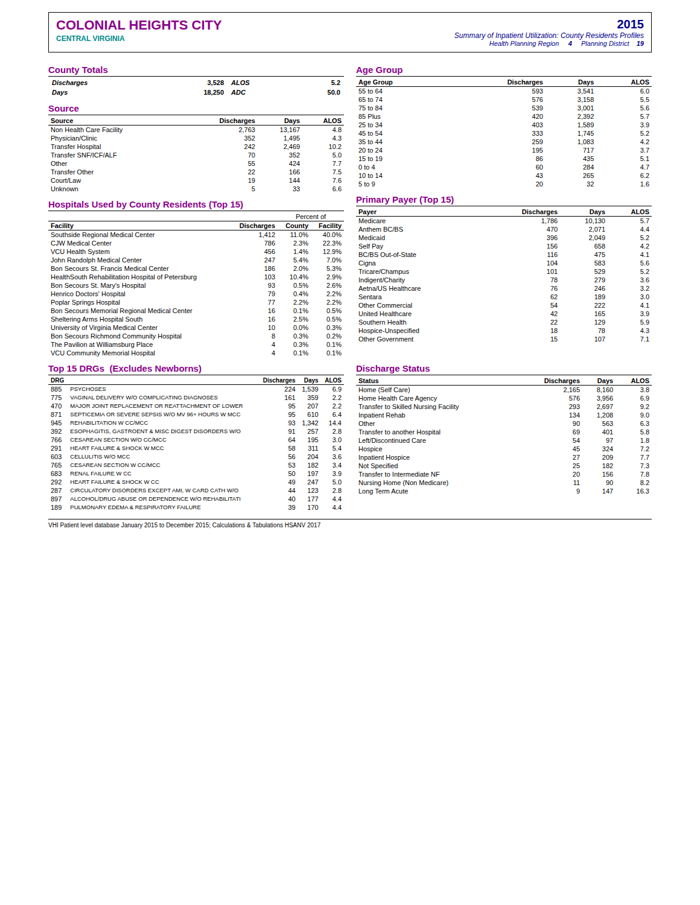COLONIAL HEIGHTS CITY
CENTRAL VIRGINIA
2015
Summary of Inpatient Utilization: County Residents Profiles
Health Planning Region 4 Planning District 19
County Totals
| Discharges | 3,528 | ALOS | 5.2 |
| Days | 18,250 | ADC | 50.0 |
Source
| Source | Discharges | Days | ALOS |
| --- | --- | --- | --- |
| Non Health Care Facility | 2,763 | 13,167 | 4.8 |
| Physician/Clinic | 352 | 1,495 | 4.3 |
| Transfer Hospital | 242 | 2,469 | 10.2 |
| Transfer SNF/ICF/ALF | 70 | 352 | 5.0 |
| Other | 55 | 424 | 7.7 |
| Transfer Other | 22 | 166 | 7.5 |
| Court/Law | 19 | 144 | 7.6 |
| Unknown | 5 | 33 | 6.6 |
Hospitals Used by County Residents (Top 15)
| | | Percent of |
| --- | --- | --- |
| Facility | Discharges | County | Facility |
| Southside Regional Medical Center | 1,412 | 11.0% | 40.0% |
| CJW Medical Center | 786 | 2.3% | 22.3% |
| VCU Health System | 456 | 1.4% | 12.9% |
| John Randolph Medical Center | 247 | 5.4% | 7.0% |
| Bon Secours St. Francis Medical Center | 186 | 2.0% | 5.3% |
| HealthSouth Rehabilitation Hospital of Petersburg | 103 | 10.4% | 2.9% |
| Bon Secours St. Mary's Hospital | 93 | 0.5% | 2.6% |
| Henrico Doctors' Hospital | 79 | 0.4% | 2.2% |
| Poplar Springs Hospital | 77 | 2.2% | 2.2% |
| Bon Secours Memorial Regional Medical Center | 16 | 0.1% | 0.5% |
| Sheltering Arms Hospital South | 16 | 2.5% | 0.5% |
| University of Virginia Medical Center | 10 | 0.0% | 0.3% |
| Bon Secours Richmond Community Hospital | 8 | 0.3% | 0.2% |
| The Pavilion at Williamsburg Place | 4 | 0.3% | 0.1% |
| VCU Community Memorial Hospital | 4 | 0.1% | 0.1% |
Age Group
| Age Group | Discharges | Days | ALOS |
| --- | --- | --- | --- |
| 55 to 64 | 593 | 3,541 | 6.0 |
| 65 to 74 | 576 | 3,158 | 5.5 |
| 75 to 84 | 539 | 3,001 | 5.6 |
| 85 Plus | 420 | 2,392 | 5.7 |
| 25 to 34 | 403 | 1,589 | 3.9 |
| 45 to 54 | 333 | 1,745 | 5.2 |
| 35 to 44 | 259 | 1,083 | 4.2 |
| 20 to 24 | 195 | 717 | 3.7 |
| 15 to 19 | 86 | 435 | 5.1 |
| 0 to 4 | 60 | 284 | 4.7 |
| 10 to 14 | 43 | 265 | 6.2 |
| 5 to 9 | 20 | 32 | 1.6 |
Primary Payer (Top 15)
| Payer | Discharges | Days | ALOS |
| --- | --- | --- | --- |
| Medicare | 1,786 | 10,130 | 5.7 |
| Anthem BC/BS | 470 | 2,071 | 4.4 |
| Medicaid | 396 | 2,049 | 5.2 |
| Self Pay | 156 | 658 | 4.2 |
| BC/BS Out-of-State | 116 | 475 | 4.1 |
| Cigna | 104 | 583 | 5.6 |
| Tricare/Champus | 101 | 529 | 5.2 |
| Indigent/Charity | 78 | 279 | 3.6 |
| Aetna/US Healthcare | 76 | 246 | 3.2 |
| Sentara | 62 | 189 | 3.0 |
| Other Commercial | 54 | 222 | 4.1 |
| United Healthcare | 42 | 165 | 3.9 |
| Southern Health | 22 | 129 | 5.9 |
| Hospice-Unspecified | 18 | 78 | 4.3 |
| Other Government | 15 | 107 | 7.1 |
Top 15 DRGs (Excludes Newborns)
| DRG | | Discharges | Days | ALOS |
| --- | --- | --- | --- | --- |
| 885 | PSYCHOSES | 224 | 1,539 | 6.9 |
| 775 | VAGINAL DELIVERY W/O COMPLICATING DIAGNOSES | 161 | 359 | 2.2 |
| 470 | MAJOR JOINT REPLACEMENT OR REATTACHMENT OF LOWER | 95 | 207 | 2.2 |
| 871 | SEPTICEMIA OR SEVERE SEPSIS W/O MV 96+ HOURS W MCC | 95 | 610 | 6.4 |
| 945 | REHABILITATION W CC/MCC | 93 | 1,342 | 14.4 |
| 392 | ESOPHAGITIS, GASTROENT & MISC DIGEST DISORDERS W/O | 91 | 257 | 2.8 |
| 766 | CESAREAN SECTION W/O CC/MCC | 64 | 195 | 3.0 |
| 291 | HEART FAILURE & SHOCK W MCC | 58 | 311 | 5.4 |
| 603 | CELLULITIS W/O MCC | 56 | 204 | 3.6 |
| 765 | CESAREAN SECTION W CC/MCC | 53 | 182 | 3.4 |
| 683 | RENAL FAILURE W CC | 50 | 197 | 3.9 |
| 292 | HEART FAILURE & SHOCK W CC | 49 | 247 | 5.0 |
| 287 | CIRCULATORY DISORDERS EXCEPT AMI, W CARD CATH W/O | 44 | 123 | 2.8 |
| 897 | ALCOHOL/DRUG ABUSE OR DEPENDENCE W/O REHABILITATI | 40 | 177 | 4.4 |
| 189 | PULMONARY EDEMA & RESPIRATORY FAILURE | 39 | 170 | 4.4 |
Discharge Status
| Status | Discharges | Days | ALOS |
| --- | --- | --- | --- |
| Home (Self Care) | 2,165 | 8,160 | 3.8 |
| Home Health Care Agency | 576 | 3,956 | 6.9 |
| Transfer to Skilled Nursing Facility | 293 | 2,697 | 9.2 |
| Inpatient Rehab | 134 | 1,208 | 9.0 |
| Other | 90 | 563 | 6.3 |
| Transfer to another Hospital | 69 | 401 | 5.8 |
| Left/Discontinued Care | 54 | 97 | 1.8 |
| Hospice | 45 | 324 | 7.2 |
| Inpatient Hospice | 27 | 209 | 7.7 |
| Not Specified | 25 | 182 | 7.3 |
| Transfer to Intermediate NF | 20 | 156 | 7.8 |
| Nursing Home (Non Medicare) | 11 | 90 | 8.2 |
| Long Term Acute | 9 | 147 | 16.3 |
VHI Patient level database January 2015 to December 2015; Calculations & Tabulations HSANV 2017